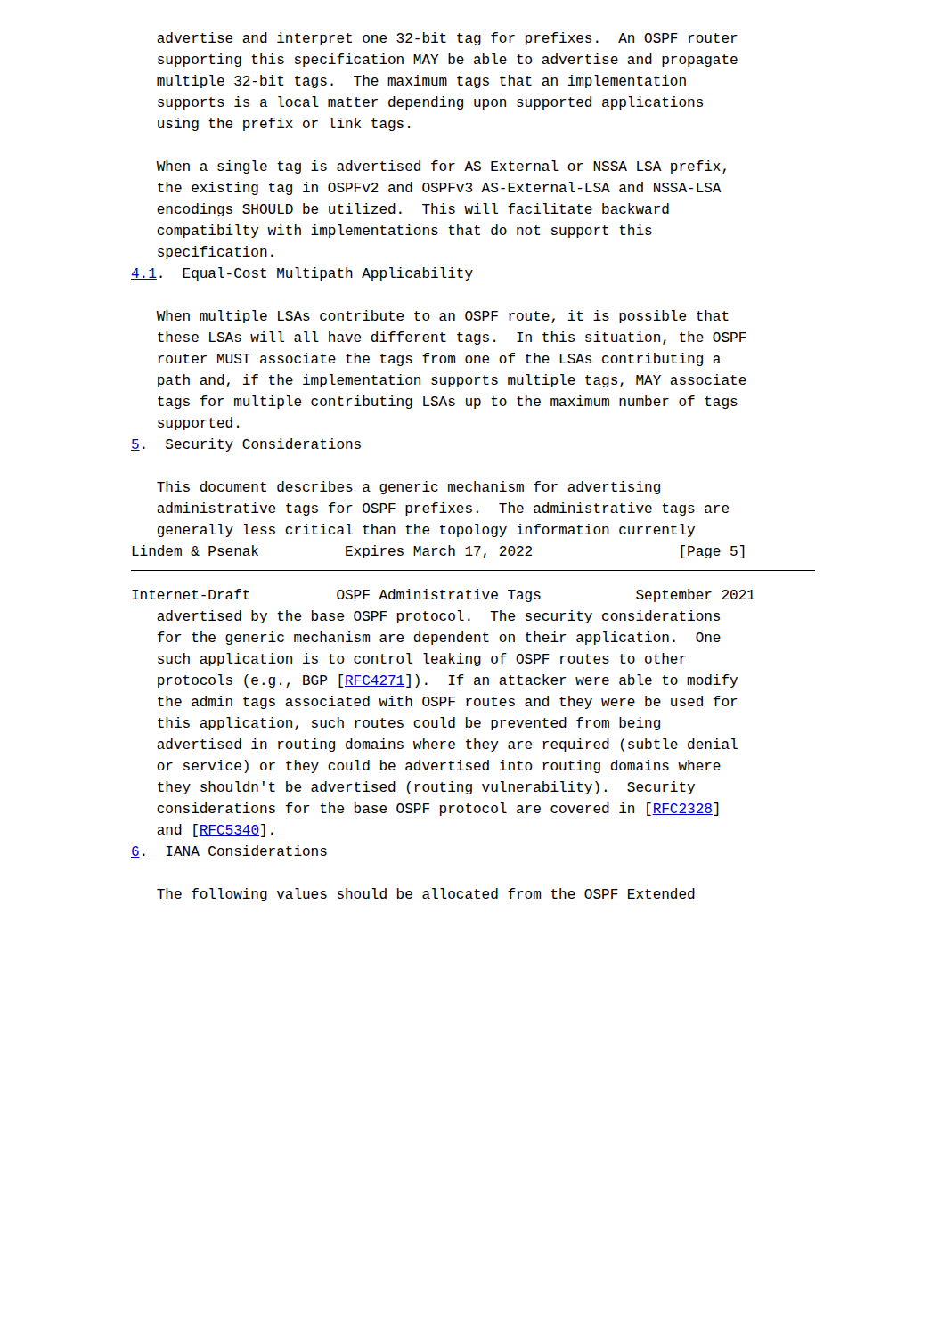advertise and interpret one 32-bit tag for prefixes.  An OSPF router
   supporting this specification MAY be able to advertise and propagate
   multiple 32-bit tags.  The maximum tags that an implementation
   supports is a local matter depending upon supported applications
   using the prefix or link tags.

   When a single tag is advertised for AS External or NSSA LSA prefix,
   the existing tag in OSPFv2 and OSPFv3 AS-External-LSA and NSSA-LSA
   encodings SHOULD be utilized.  This will facilitate backward
   compatibilty with implementations that do not support this
   specification.
4.1.  Equal-Cost Multipath Applicability

   When multiple LSAs contribute to an OSPF route, it is possible that
   these LSAs will all have different tags.  In this situation, the OSPF
   router MUST associate the tags from one of the LSAs contributing a
   path and, if the implementation supports multiple tags, MAY associate
   tags for multiple contributing LSAs up to the maximum number of tags
   supported.
5.  Security Considerations

   This document describes a generic mechanism for advertising
   administrative tags for OSPF prefixes.  The administrative tags are
   generally less critical than the topology information currently
Lindem & Psenak          Expires March 17, 2022                 [Page 5]
Internet-Draft          OSPF Administrative Tags           September 2021
   advertised by the base OSPF protocol.  The security considerations
   for the generic mechanism are dependent on their application.  One
   such application is to control leaking of OSPF routes to other
   protocols (e.g., BGP [RFC4271]).  If an attacker were able to modify
   the admin tags associated with OSPF routes and they were be used for
   this application, such routes could be prevented from being
   advertised in routing domains where they are required (subtle denial
   or service) or they could be advertised into routing domains where
   they shouldn't be advertised (routing vulnerability).  Security
   considerations for the base OSPF protocol are covered in [RFC2328]
   and [RFC5340].
6.  IANA Considerations

   The following values should be allocated from the OSPF Extended